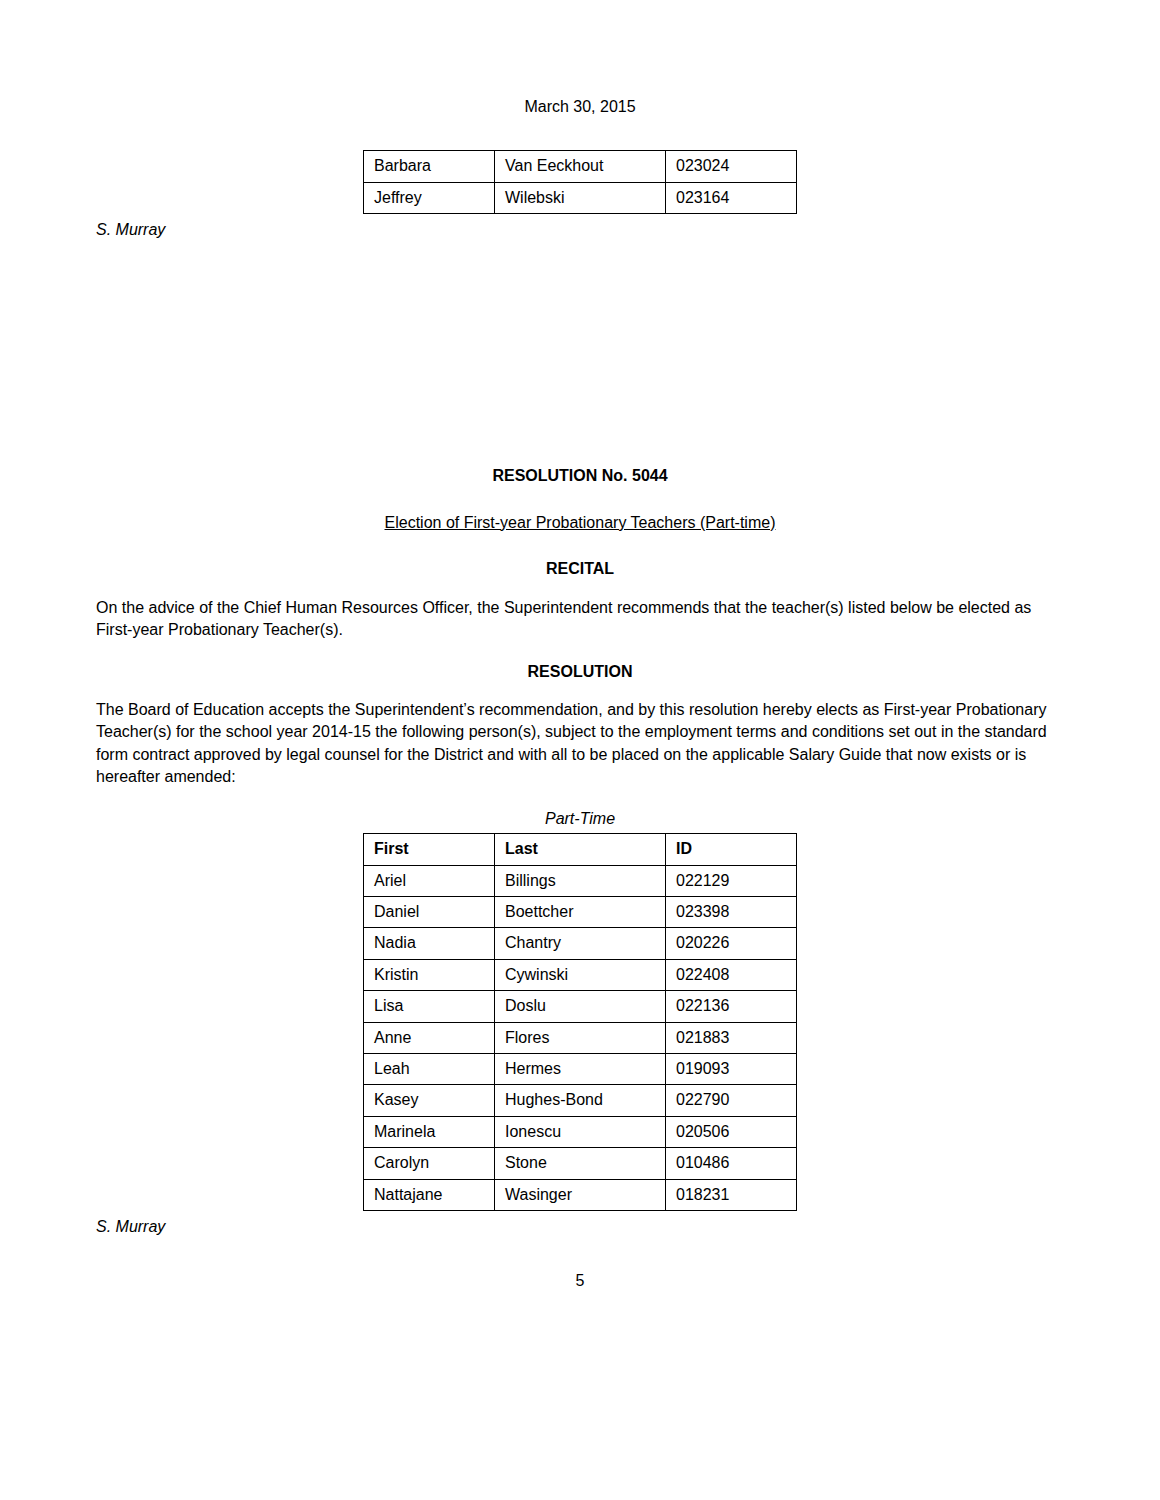March 30, 2015
| Barbara | Van Eeckhout | 023024 |
| Jeffrey | Wilebski | 023164 |
S. Murray
RESOLUTION No. 5044
Election of First-year Probationary Teachers (Part-time)
RECITAL
On the advice of the Chief Human Resources Officer, the Superintendent recommends that the teacher(s) listed below be elected as First-year Probationary Teacher(s).
RESOLUTION
The Board of Education accepts the Superintendent’s recommendation, and by this resolution hereby elects as First-year Probationary Teacher(s) for the school year 2014-15 the following person(s), subject to the employment terms and conditions set out in the standard form contract approved by legal counsel for the District and with all to be placed on the applicable Salary Guide that now exists or is hereafter amended:
Part-Time
| First | Last | ID |
| --- | --- | --- |
| Ariel | Billings | 022129 |
| Daniel | Boettcher | 023398 |
| Nadia | Chantry | 020226 |
| Kristin | Cywinski | 022408 |
| Lisa | Doslu | 022136 |
| Anne | Flores | 021883 |
| Leah | Hermes | 019093 |
| Kasey | Hughes-Bond | 022790 |
| Marinela | Ionescu | 020506 |
| Carolyn | Stone | 010486 |
| Nattajane | Wasinger | 018231 |
S. Murray
5